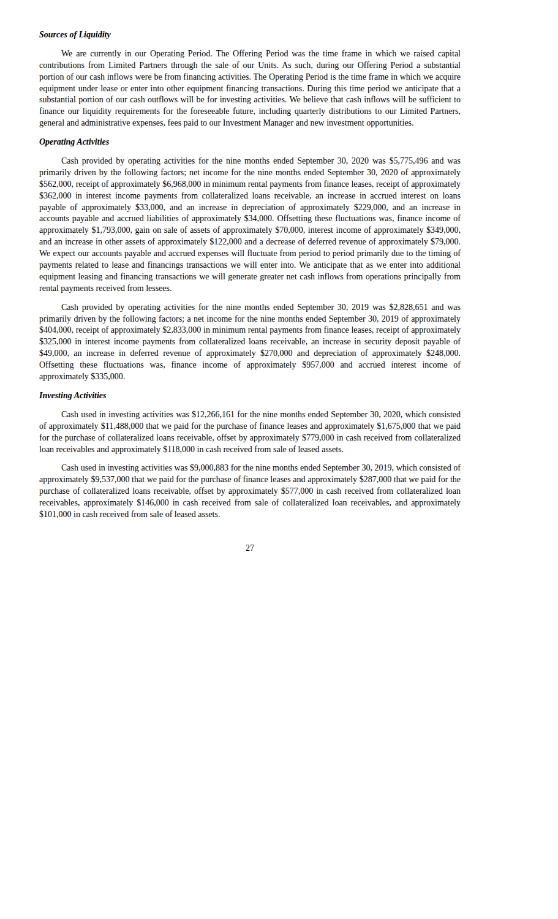Sources of Liquidity
We are currently in our Operating Period. The Offering Period was the time frame in which we raised capital contributions from Limited Partners through the sale of our Units. As such, during our Offering Period a substantial portion of our cash inflows were be from financing activities. The Operating Period is the time frame in which we acquire equipment under lease or enter into other equipment financing transactions. During this time period we anticipate that a substantial portion of our cash outflows will be for investing activities. We believe that cash inflows will be sufficient to finance our liquidity requirements for the foreseeable future, including quarterly distributions to our Limited Partners, general and administrative expenses, fees paid to our Investment Manager and new investment opportunities.
Operating Activities
Cash provided by operating activities for the nine months ended September 30, 2020 was $5,775,496 and was primarily driven by the following factors; net income for the nine months ended September 30, 2020 of approximately $562,000, receipt of approximately $6,968,000 in minimum rental payments from finance leases, receipt of approximately $362,000 in interest income payments from collateralized loans receivable, an increase in accrued interest on loans payable of approximately $33,000, and an increase in depreciation of approximately $229,000, and an increase in accounts payable and accrued liabilities of approximately $34,000. Offsetting these fluctuations was, finance income of approximately $1,793,000, gain on sale of assets of approximately $70,000, interest income of approximately $349,000, and an increase in other assets of approximately $122,000 and a decrease of deferred revenue of approximately $79,000. We expect our accounts payable and accrued expenses will fluctuate from period to period primarily due to the timing of payments related to lease and financings transactions we will enter into. We anticipate that as we enter into additional equipment leasing and financing transactions we will generate greater net cash inflows from operations principally from rental payments received from lessees.
Cash provided by operating activities for the nine months ended September 30, 2019 was $2,828,651 and was primarily driven by the following factors; a net income for the nine months ended September 30, 2019 of approximately $404,000, receipt of approximately $2,833,000 in minimum rental payments from finance leases, receipt of approximately $325,000 in interest income payments from collateralized loans receivable, an increase in security deposit payable of $49,000, an increase in deferred revenue of approximately $270,000 and depreciation of approximately $248,000. Offsetting these fluctuations was, finance income of approximately $957,000 and accrued interest income of approximately $335,000.
Investing Activities
Cash used in investing activities was $12,266,161 for the nine months ended September 30, 2020, which consisted of approximately $11,488,000 that we paid for the purchase of finance leases and approximately $1,675,000 that we paid for the purchase of collateralized loans receivable, offset by approximately $779,000 in cash received from collateralized loan receivables and approximately $118,000 in cash received from sale of leased assets.
Cash used in investing activities was $9,000,883 for the nine months ended September 30, 2019, which consisted of approximately $9,537,000 that we paid for the purchase of finance leases and approximately $287,000 that we paid for the purchase of collateralized loans receivable, offset by approximately $577,000 in cash received from collateralized loan receivables, approximately $146,000 in cash received from sale of collateralized loan receivables, and approximately $101,000 in cash received from sale of leased assets.
27